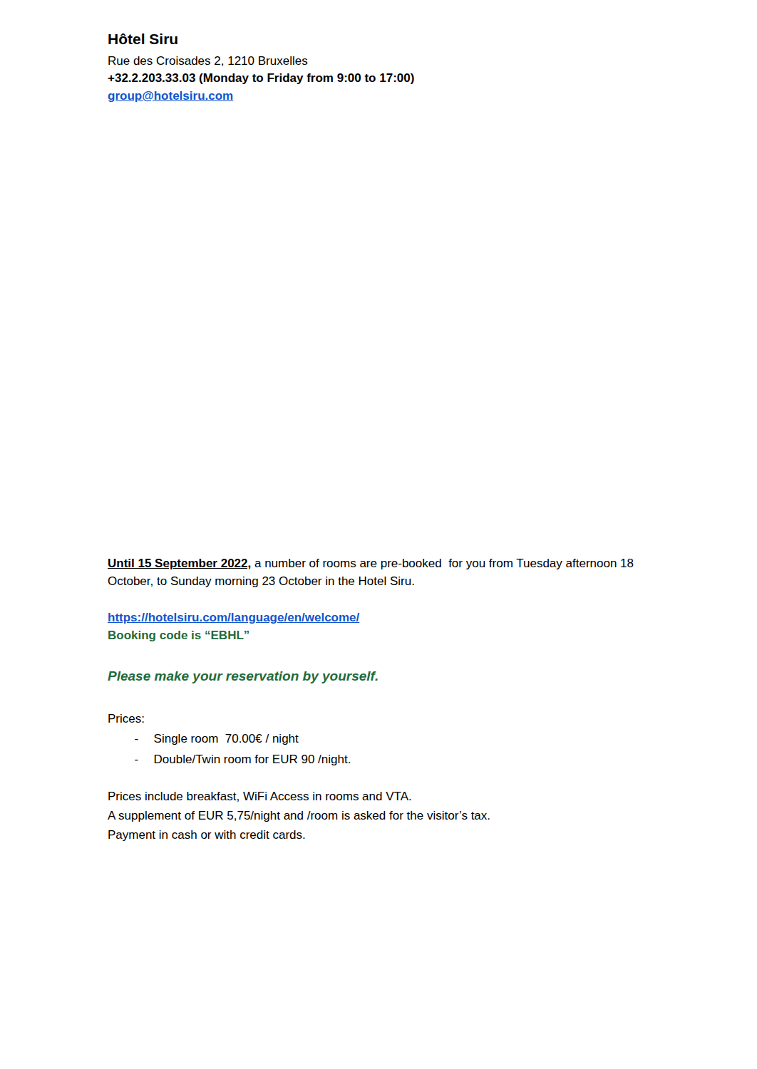Hôtel Siru
Rue des Croisades 2, 1210 Bruxelles
+32.2.203.33.03 (Monday to Friday from 9:00 to 17:00)
group@hotelsiru.com
Until 15 September 2022, a number of rooms are pre-booked for you from Tuesday afternoon 18 October, to Sunday morning 23 October in the Hotel Siru.
https://hotelsiru.com/language/en/welcome/
Booking code is “EBHL”
Please make your reservation by yourself.
Prices:
Single room 70.00€ / night
Double/Twin room for EUR 90 /night.
Prices include breakfast, WiFi Access in rooms and VTA.
A supplement of EUR 5,75/night and /room is asked for the visitor’s tax.
Payment in cash or with credit cards.